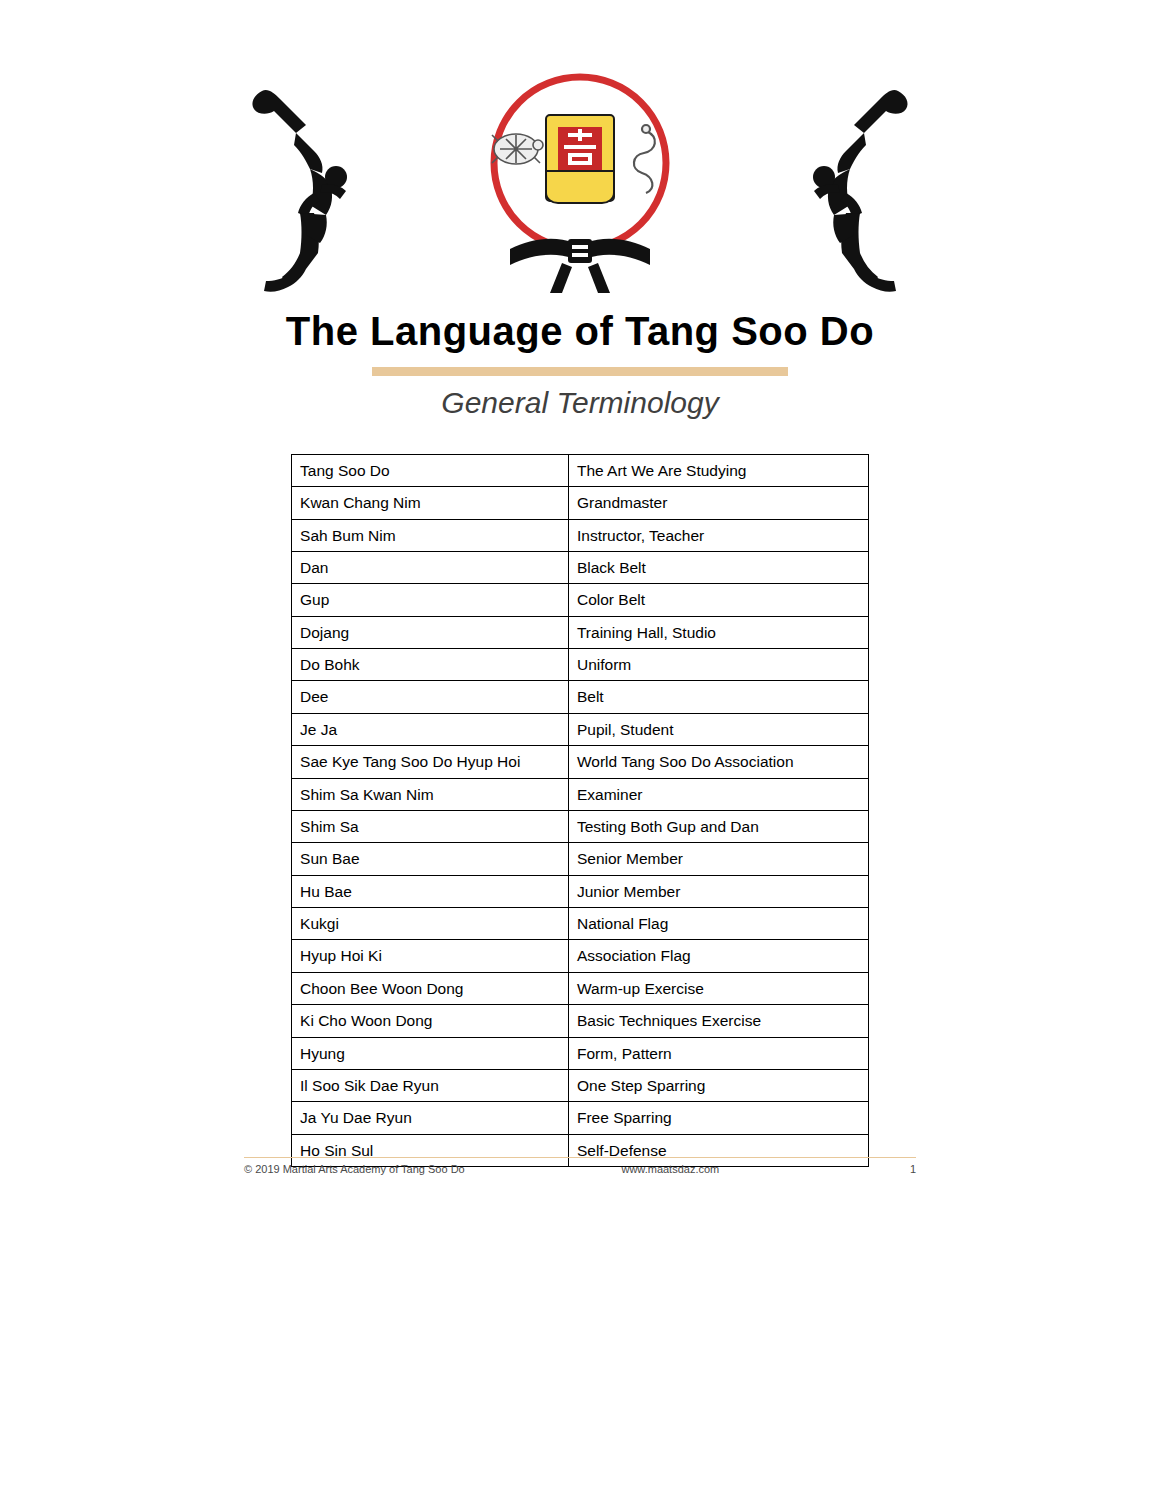The Language of Tang Soo Do
General Terminology
| Tang Soo Do | The Art We Are Studying |
| Kwan Chang Nim | Grandmaster |
| Sah Bum Nim | Instructor, Teacher |
| Dan | Black Belt |
| Gup | Color Belt |
| Dojang | Training Hall, Studio |
| Do Bohk | Uniform |
| Dee | Belt |
| Je Ja | Pupil, Student |
| Sae Kye Tang Soo Do Hyup Hoi | World Tang Soo Do Association |
| Shim Sa Kwan Nim | Examiner |
| Shim Sa | Testing Both Gup and Dan |
| Sun Bae | Senior Member |
| Hu Bae | Junior Member |
| Kukgi | National Flag |
| Hyup Hoi Ki | Association Flag |
| Choon Bee Woon Dong | Warm-up Exercise |
| Ki Cho Woon Dong | Basic Techniques Exercise |
| Hyung | Form, Pattern |
| Il Soo Sik Dae Ryun | One Step Sparring |
| Ja Yu Dae Ryun | Free Sparring |
| Ho Sin Sul | Self-Defense |
© 2019 Martial Arts Academy of Tang Soo Do
www.maatsdaz.com
1